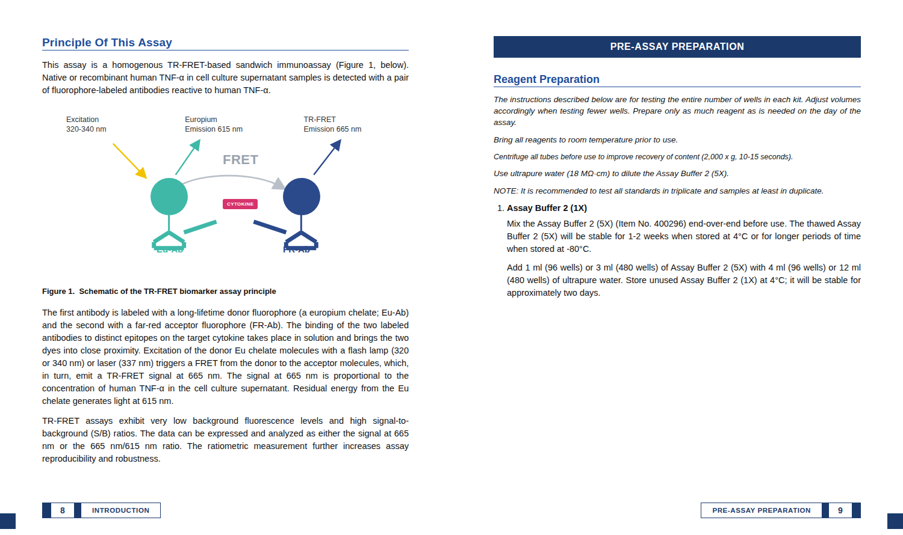Principle Of This Assay
This assay is a homogenous TR-FRET-based sandwich immunoassay (Figure 1, below). Native or recombinant human TNF-α in cell culture supernatant samples is detected with a pair of fluorophore-labeled antibodies reactive to human TNF-α.
Excitation
320-340 nm
Europium
Emission 615 nm
TR-FRET
Emission 665 nm
FRET
CYTOKINE
Eu-Ab
FR-Ab
Figure 1. Schematic of the TR-FRET biomarker assay principle
The first antibody is labeled with a long-lifetime donor fluorophore (a europium chelate; Eu-Ab) and the second with a far-red acceptor fluorophore (FR-Ab). The binding of the two labeled antibodies to distinct epitopes on the target cytokine takes place in solution and brings the two dyes into close proximity. Excitation of the donor Eu chelate molecules with a flash lamp (320 or 340 nm) or laser (337 nm) triggers a FRET from the donor to the acceptor molecules, which, in turn, emit a TR-FRET signal at 665 nm. The signal at 665 nm is proportional to the concentration of human TNF-α in the cell culture supernatant. Residual energy from the Eu chelate generates light at 615 nm.
TR-FRET assays exhibit very low background fluorescence levels and high signal-to-background (S/B) ratios. The data can be expressed and analyzed as either the signal at 665 nm or the 665 nm/615 nm ratio. The ratiometric measurement further increases assay reproducibility and robustness.
8
INTRODUCTION
PRE-ASSAY PREPARATION
Reagent Preparation
The instructions described below are for testing the entire number of wells in each kit. Adjust volumes accordingly when testing fewer wells. Prepare only as much reagent as is needed on the day of the assay.
Bring all reagents to room temperature prior to use.
Centrifuge all tubes before use to improve recovery of content (2,000 x g, 10-15 seconds).
Use ultrapure water (18 MΩ·cm) to dilute the Assay Buffer 2 (5X).
NOTE: It is recommended to test all standards in triplicate and samples at least in duplicate.
Assay Buffer 2 (1X)
Mix the Assay Buffer 2 (5X) (Item No. 400296) end-over-end before use. The thawed Assay Buffer 2 (5X) will be stable for 1-2 weeks when stored at 4°C or for longer periods of time when stored at -80°C.
Add 1 ml (96 wells) or 3 ml (480 wells) of Assay Buffer 2 (5X) with 4 ml (96 wells) or 12 ml (480 wells) of ultrapure water. Store unused Assay Buffer 2 (1X) at 4°C; it will be stable for approximately two days.
PRE-ASSAY PREPARATION
9